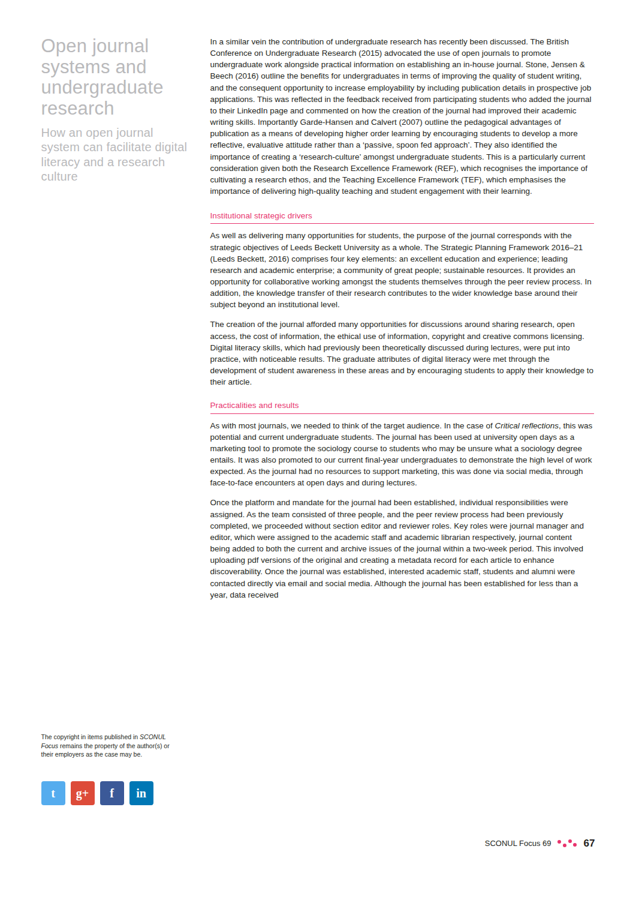Open journal systems and undergraduate research
How an open journal system can facilitate digital literacy and a research culture
The copyright in items published in SCONUL Focus remains the property of the author(s) or their employers as the case may be.
t
g+
f
in
In a similar vein the contribution of undergraduate research has recently been discussed. The British Conference on Undergraduate Research (2015) advocated the use of open journals to promote undergraduate work alongside practical information on establishing an in-house journal. Stone, Jensen & Beech (2016) outline the benefits for undergraduates in terms of improving the quality of student writing, and the consequent opportunity to increase employability by including publication details in prospective job applications. This was reflected in the feedback received from participating students who added the journal to their LinkedIn page and commented on how the creation of the journal had improved their academic writing skills. Importantly Garde-Hansen and Calvert (2007) outline the pedagogical advantages of publication as a means of developing higher order learning by encouraging students to develop a more reflective, evaluative attitude rather than a ‘passive, spoon fed approach’. They also identified the importance of creating a ‘research-culture’ amongst undergraduate students. This is a particularly current consideration given both the Research Excellence Framework (REF), which recognises the importance of cultivating a research ethos, and the Teaching Excellence Framework (TEF), which emphasises the importance of delivering high-quality teaching and student engagement with their learning.
Institutional strategic drivers
As well as delivering many opportunities for students, the purpose of the journal corresponds with the strategic objectives of Leeds Beckett University as a whole. The Strategic Planning Framework 2016–21 (Leeds Beckett, 2016) comprises four key elements: an excellent education and experience; leading research and academic enterprise; a community of great people; sustainable resources. It provides an opportunity for collaborative working amongst the students themselves through the peer review process. In addition, the knowledge transfer of their research contributes to the wider knowledge base around their subject beyond an institutional level.
The creation of the journal afforded many opportunities for discussions around sharing research, open access, the cost of information, the ethical use of information, copyright and creative commons licensing. Digital literacy skills, which had previously been theoretically discussed during lectures, were put into practice, with noticeable results. The graduate attributes of digital literacy were met through the development of student awareness in these areas and by encouraging students to apply their knowledge to their article.
Practicalities and results
As with most journals, we needed to think of the target audience. In the case of Critical reflections, this was potential and current undergraduate students. The journal has been used at university open days as a marketing tool to promote the sociology course to students who may be unsure what a sociology degree entails. It was also promoted to our current final-year undergraduates to demonstrate the high level of work expected. As the journal had no resources to support marketing, this was done via social media, through face-to-face encounters at open days and during lectures.
Once the platform and mandate for the journal had been established, individual responsibilities were assigned. As the team consisted of three people, and the peer review process had been previously completed, we proceeded without section editor and reviewer roles. Key roles were journal manager and editor, which were assigned to the academic staff and academic librarian respectively, journal content being added to both the current and archive issues of the journal within a two-week period. This involved uploading pdf versions of the original and creating a metadata record for each article to enhance discoverability. Once the journal was established, interested academic staff, students and alumni were contacted directly via email and social media. Although the journal has been established for less than a year, data received
SCONUL Focus 69 67